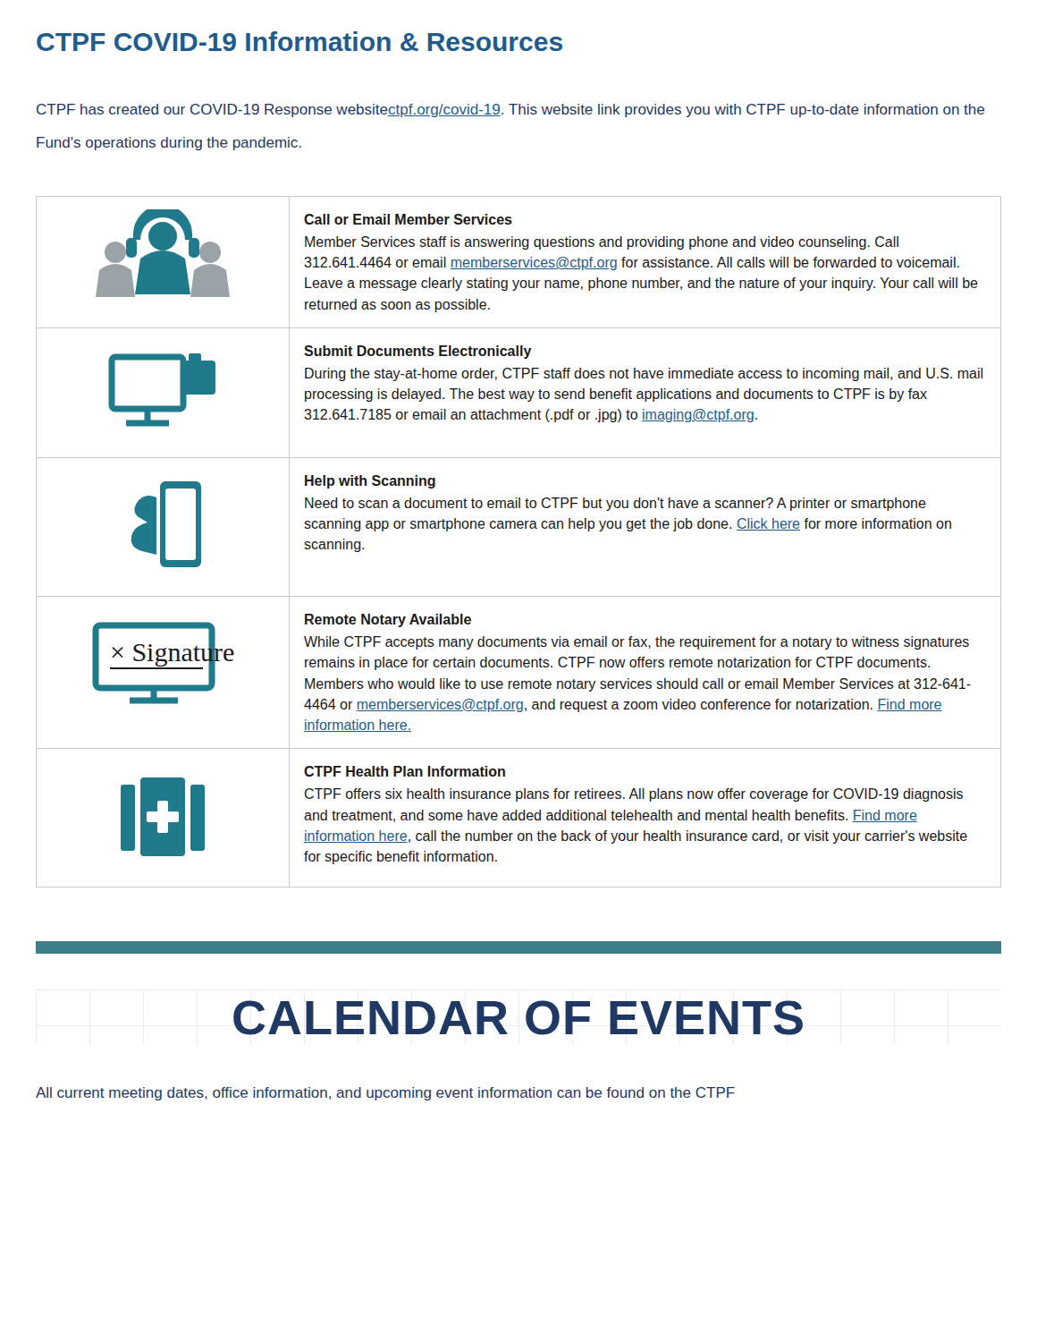CTPF COVID-19 Information & Resources
CTPF has created our COVID-19 Response websitectpf.org/covid-19. This website link provides you with CTPF up-to-date information on the Fund's operations during the pandemic.
| | Call or Email Member Services Member Services staff is answering questions and providing phone and video counseling. Call 312.641.4464 or email memberservices@ctpf.org for assistance. All calls will be forwarded to voicemail. Leave a message clearly stating your name, phone number, and the nature of your inquiry. Your call will be returned as soon as possible. |
| | Submit Documents Electronically During the stay-at-home order, CTPF staff does not have immediate access to incoming mail, and U.S. mail processing is delayed. The best way to send benefit applications and documents to CTPF is by fax 312.641.7185 or email an attachment (.pdf or .jpg) to imaging@ctpf.org . |
| | Help with Scanning Need to scan a document to email to CTPF but you don't have a scanner? A printer or smartphone scanning app or smartphone camera can help you get the job done. Click here for more information on scanning. |
| × Signature | Remote Notary Available While CTPF accepts many documents via email or fax, the requirement for a notary to witness signatures remains in place for certain documents. CTPF now offers remote notarization for CTPF documents. Members who would like to use remote notary services should call or email Member Services at 312-641-4464 or memberservices@ctpf.org , and request a zoom video conference for notarization. Find more information here. |
| | CTPF Health Plan Information CTPF offers six health insurance plans for retirees. All plans now offer coverage for COVID-19 diagnosis and treatment, and some have added additional telehealth and mental health benefits. Find more information here , call the number on the back of your health insurance card, or visit your carrier's website for specific benefit information. |
CALENDAR OF EVENTS
All current meeting dates, office information, and upcoming event information can be found on the CTPF